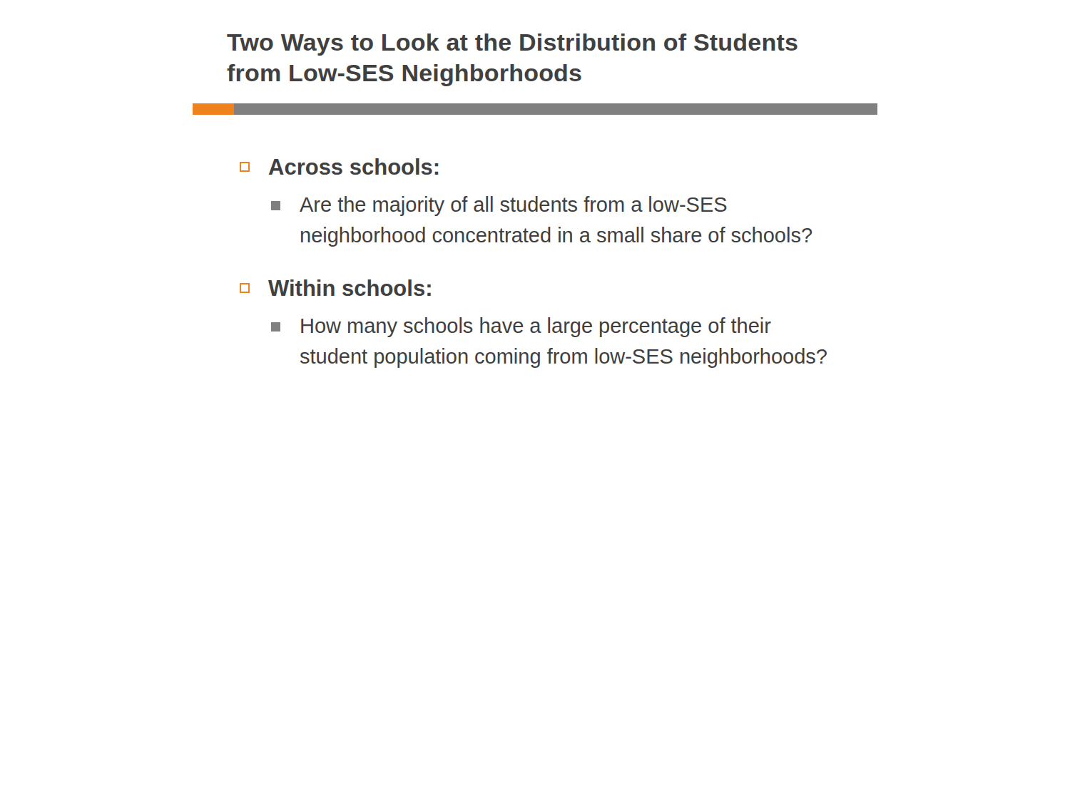Two Ways to Look at the Distribution of Students from Low-SES Neighborhoods
Across schools:
Are the majority of all students from a low-SES neighborhood concentrated in a small share of schools?
Within schools:
How many schools have a large percentage of their student population coming from low-SES neighborhoods?